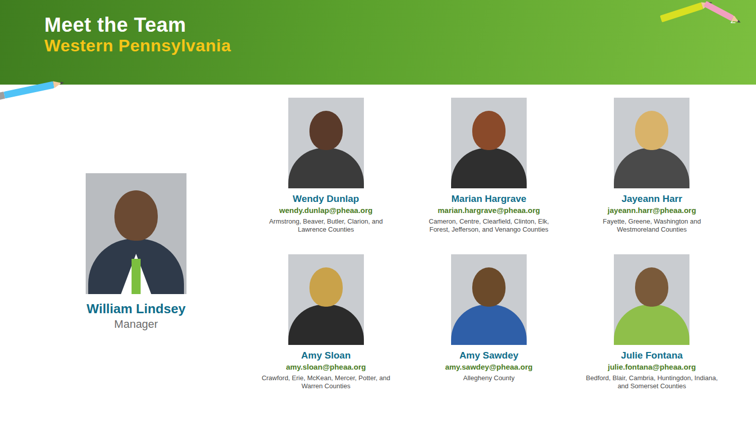2
Meet the Team
Western Pennsylvania
William Lindsey
Manager
Wendy Dunlap
wendy.dunlap@pheaa.org
Armstrong, Beaver, Butler, Clarion, and Lawrence Counties
Marian Hargrave
marian.hargrave@pheaa.org
Cameron, Centre, Clearfield, Clinton, Elk, Forest, Jefferson, and Venango Counties
Jayeann Harr
jayeann.harr@pheaa.org
Fayette, Greene, Washington and Westmoreland Counties
Amy Sloan
amy.sloan@pheaa.org
Crawford, Erie, McKean, Mercer, Potter, and Warren Counties
Amy Sawdey
amy.sawdey@pheaa.org
Allegheny County
Julie Fontana
julie.fontana@pheaa.org
Bedford, Blair, Cambria, Huntingdon, Indiana, and Somerset Counties